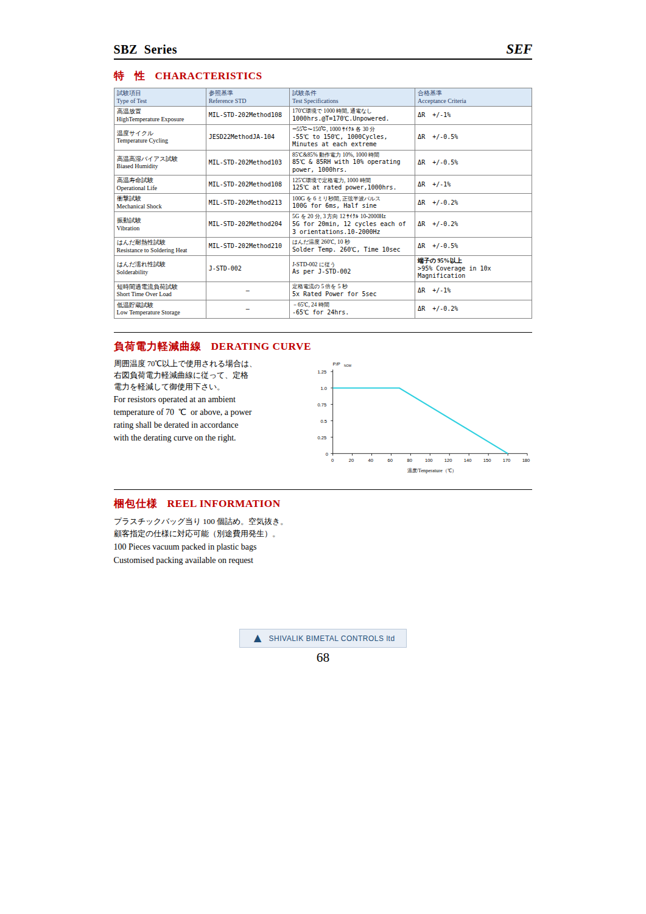SBZ Series
SEF
特 性 CHARACTERISTICS
| 試験項目 Type of Test | 参照基準 Reference STD | 試験条件 Test Specifications | 合格基準 Acceptance Criteria |
| --- | --- | --- | --- |
| 高温放置 HighTemperature Exposure | MIL-STD-202Method108 | 170℃環境で 1000 時間, 通電なし 1000hrs.@T=170℃.Unpowered. | ΔR +/-1% |
| 温度サイクル Temperature Cycling | JESD22MethodJA-104 | －55℃～150℃, 1000 ｻｲｸﾙ 各 30 分 -55℃ to 150℃, 1000Cycles, Minutes at each extreme | ΔR +/-0.5% |
| 高温高湿バイアス試験 Biased Humidity | MIL-STD-202Method103 | 85℃&85% 動作電力 10%, 1000 時間 85℃ & 85RH with 10% operating power, 1000hrs. | ΔR +/-0.5% |
| 高温寿命試験 Operational Life | MIL-STD-202Method108 | 125℃環境で定格電力, 1000 時間 125℃ at rated power,1000hrs. | ΔR +/-1% |
| 衝撃試験 Mechanical Shock | MIL-STD-202Method213 | 100G を 6 ミリ秒間, 正弦半波パルス 100G for 6ms, Half sine | ΔR +/-0.2% |
| 振動試験 Vibration | MIL-STD-202Method204 | 5G を 20 分, 3 方向 12 ｻｲｸﾙ 10-2000Hz 5G for 20min, 12 cycles each of 3 orientations.10-2000Hz | ΔR +/-0.2% |
| はんだ耐熱性試験 Resistance to Soldering Heat | MIL-STD-202Method210 | はんだ温度 260℃, 10 秒 Solder Temp. 260℃, Time 10sec | ΔR +/-0.5% |
| はんだ濡れ性試験 Solderability | J-STD-002 | J-STD-002 に従う As per J-STD-002 | 端子の 95%以上 >95% Coverage in 10x Magnification |
| 短時間過電流負荷試験 Short Time Over Load | — | 定格電流の 5 倍を 5 秒 5x Rated Power for 5sec | ΔR +/-1% |
| 低温貯蔵試験 Low Temperature Storage | — | －65℃, 24 時間 -65℃ for 24hrs. | ΔR +/-0.2% |
負荷電力軽減曲線 DERATING CURVE
周囲温度 70℃以上で使用される場合は、
右図負荷電力軽減曲線に従って、定格
電力を軽減して御使用下さい。
For resistors operated at an ambient
temperature of 70 ℃ or above, a power
rating shall be derated in accordance
with the derating curve on the right.
P/P NOM 1.25 1.0 0.75 0.5 0.25 0 0 20 40 60 80 100 120 140 150 170 180 温度/Tenperature（℃）
梱包仕様 REEL INFORMATION
プラスチックバッグ当り 100 個詰め。空気抜き。
顧客指定の仕様に対応可能（別途費用発生）。
100 Pieces vacuum packed in plastic bags
Customised packing available on request
▲ SHIVALIK BIMETAL CONTROLS ltd
68